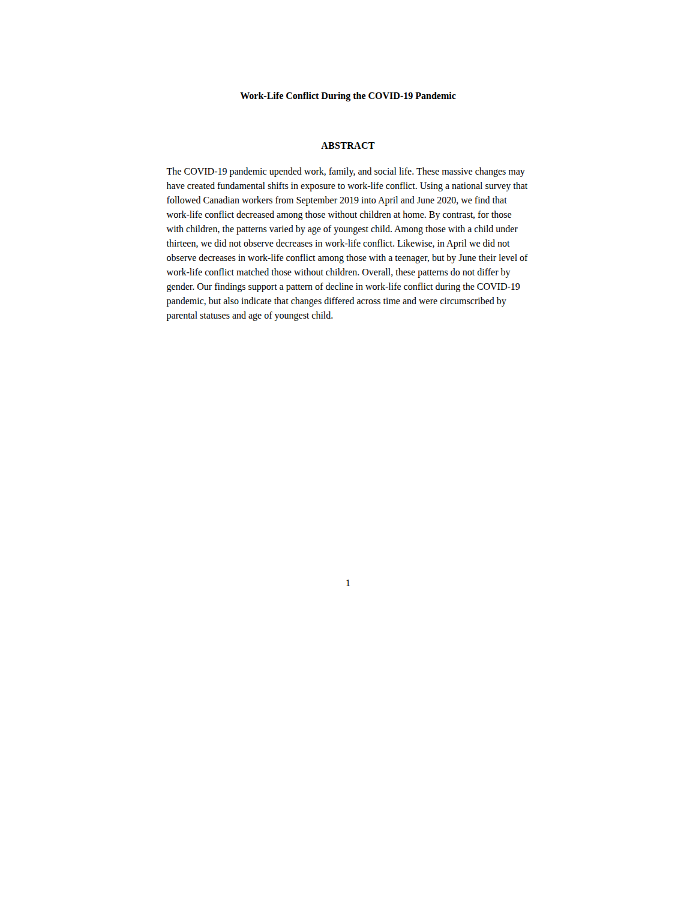Work-Life Conflict During the COVID-19 Pandemic
ABSTRACT
The COVID-19 pandemic upended work, family, and social life. These massive changes may have created fundamental shifts in exposure to work-life conflict. Using a national survey that followed Canadian workers from September 2019 into April and June 2020, we find that work-life conflict decreased among those without children at home. By contrast, for those with children, the patterns varied by age of youngest child. Among those with a child under thirteen, we did not observe decreases in work-life conflict. Likewise, in April we did not observe decreases in work-life conflict among those with a teenager, but by June their level of work-life conflict matched those without children. Overall, these patterns do not differ by gender. Our findings support a pattern of decline in work-life conflict during the COVID-19 pandemic, but also indicate that changes differed across time and were circumscribed by parental statuses and age of youngest child.
1